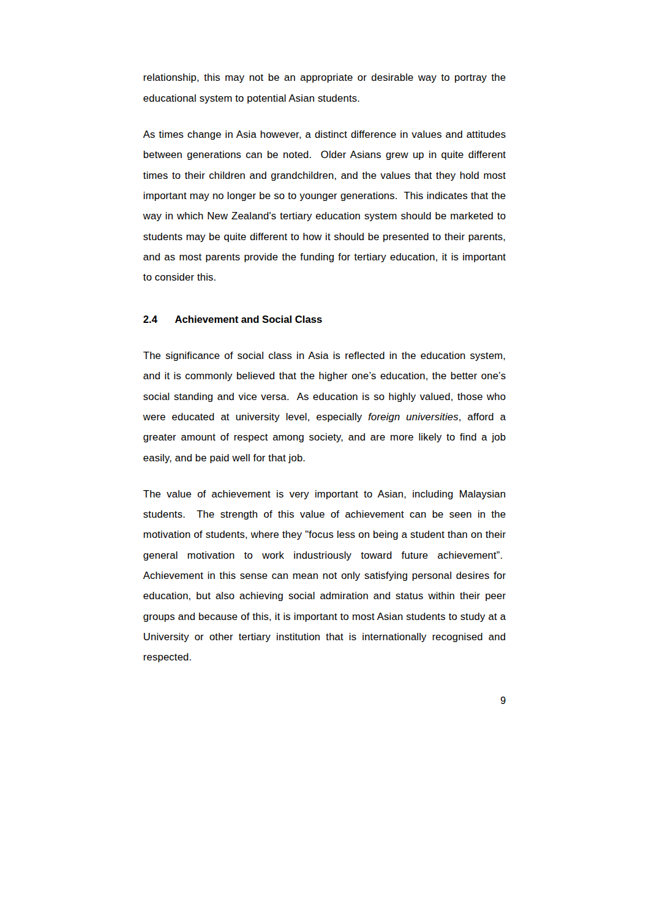relationship, this may not be an appropriate or desirable way to portray the educational system to potential Asian students.
As times change in Asia however, a distinct difference in values and attitudes between generations can be noted. Older Asians grew up in quite different times to their children and grandchildren, and the values that they hold most important may no longer be so to younger generations. This indicates that the way in which New Zealand's tertiary education system should be marketed to students may be quite different to how it should be presented to their parents, and as most parents provide the funding for tertiary education, it is important to consider this.
2.4 Achievement and Social Class
The significance of social class in Asia is reflected in the education system, and it is commonly believed that the higher one’s education, the better one’s social standing and vice versa. As education is so highly valued, those who were educated at university level, especially foreign universities, afford a greater amount of respect among society, and are more likely to find a job easily, and be paid well for that job.
The value of achievement is very important to Asian, including Malaysian students. The strength of this value of achievement can be seen in the motivation of students, where they "focus less on being a student than on their general motivation to work industriously toward future achievement”. Achievement in this sense can mean not only satisfying personal desires for education, but also achieving social admiration and status within their peer groups and because of this, it is important to most Asian students to study at a University or other tertiary institution that is internationally recognised and respected.
9